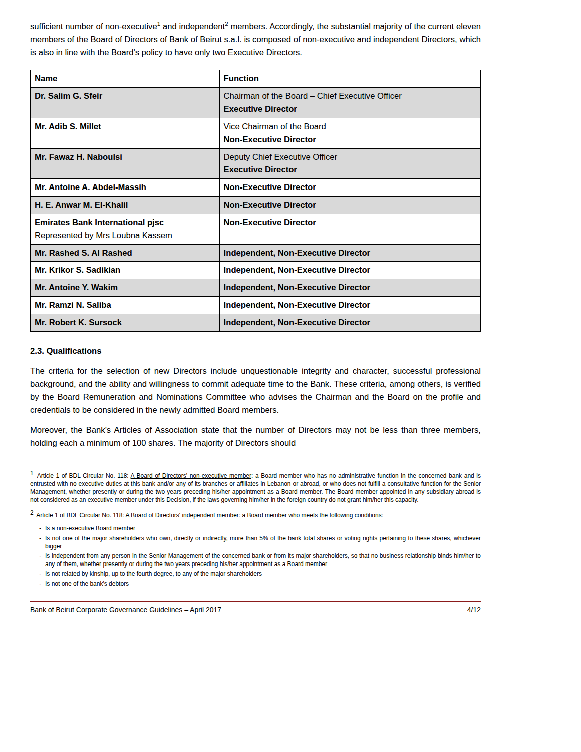sufficient number of non-executive1 and independent2 members. Accordingly, the substantial majority of the current eleven members of the Board of Directors of Bank of Beirut s.a.l. is composed of non-executive and independent Directors, which is also in line with the Board's policy to have only two Executive Directors.
| Name | Function |
| --- | --- |
| Dr. Salim G. Sfeir | Chairman of the Board – Chief Executive Officer Executive Director |
| Mr. Adib S. Millet | Vice Chairman of the Board Non-Executive Director |
| Mr. Fawaz H. Naboulsi | Deputy Chief Executive Officer Executive Director |
| Mr. Antoine A. Abdel-Massih | Non-Executive Director |
| H. E. Anwar M. El-Khalil | Non-Executive Director |
| Emirates Bank International pjsc Represented by Mrs Loubna Kassem | Non-Executive Director |
| Mr. Rashed S. Al Rashed | Independent, Non-Executive Director |
| Mr. Krikor S. Sadikian | Independent, Non-Executive Director |
| Mr. Antoine Y. Wakim | Independent, Non-Executive Director |
| Mr. Ramzi N. Saliba | Independent, Non-Executive Director |
| Mr. Robert K. Sursock | Independent, Non-Executive Director |
2.3. Qualifications
The criteria for the selection of new Directors include unquestionable integrity and character, successful professional background, and the ability and willingness to commit adequate time to the Bank. These criteria, among others, is verified by the Board Remuneration and Nominations Committee who advises the Chairman and the Board on the profile and credentials to be considered in the newly admitted Board members.
Moreover, the Bank's Articles of Association state that the number of Directors may not be less than three members, holding each a minimum of 100 shares. The majority of Directors should
1 Article 1 of BDL Circular No. 118: A Board of Directors' non-executive member: a Board member who has no administrative function in the concerned bank and is entrusted with no executive duties at this bank and/or any of its branches or affiliates in Lebanon or abroad, or who does not fulfill a consultative function for the Senior Management, whether presently or during the two years preceding his/her appointment as a Board member. The Board member appointed in any subsidiary abroad is not considered as an executive member under this Decision, if the laws governing him/her in the foreign country do not grant him/her this capacity.
2 Article 1 of BDL Circular No. 118: A Board of Directors' independent member: a Board member who meets the following conditions:
Is a non-executive Board member
Is not one of the major shareholders who own, directly or indirectly, more than 5% of the bank total shares or voting rights pertaining to these shares, whichever bigger
Is independent from any person in the Senior Management of the concerned bank or from its major shareholders, so that no business relationship binds him/her to any of them, whether presently or during the two years preceding his/her appointment as a Board member
Is not related by kinship, up to the fourth degree, to any of the major shareholders
Is not one of the bank's debtors
Bank of Beirut Corporate Governance Guidelines – April 2017 4/12